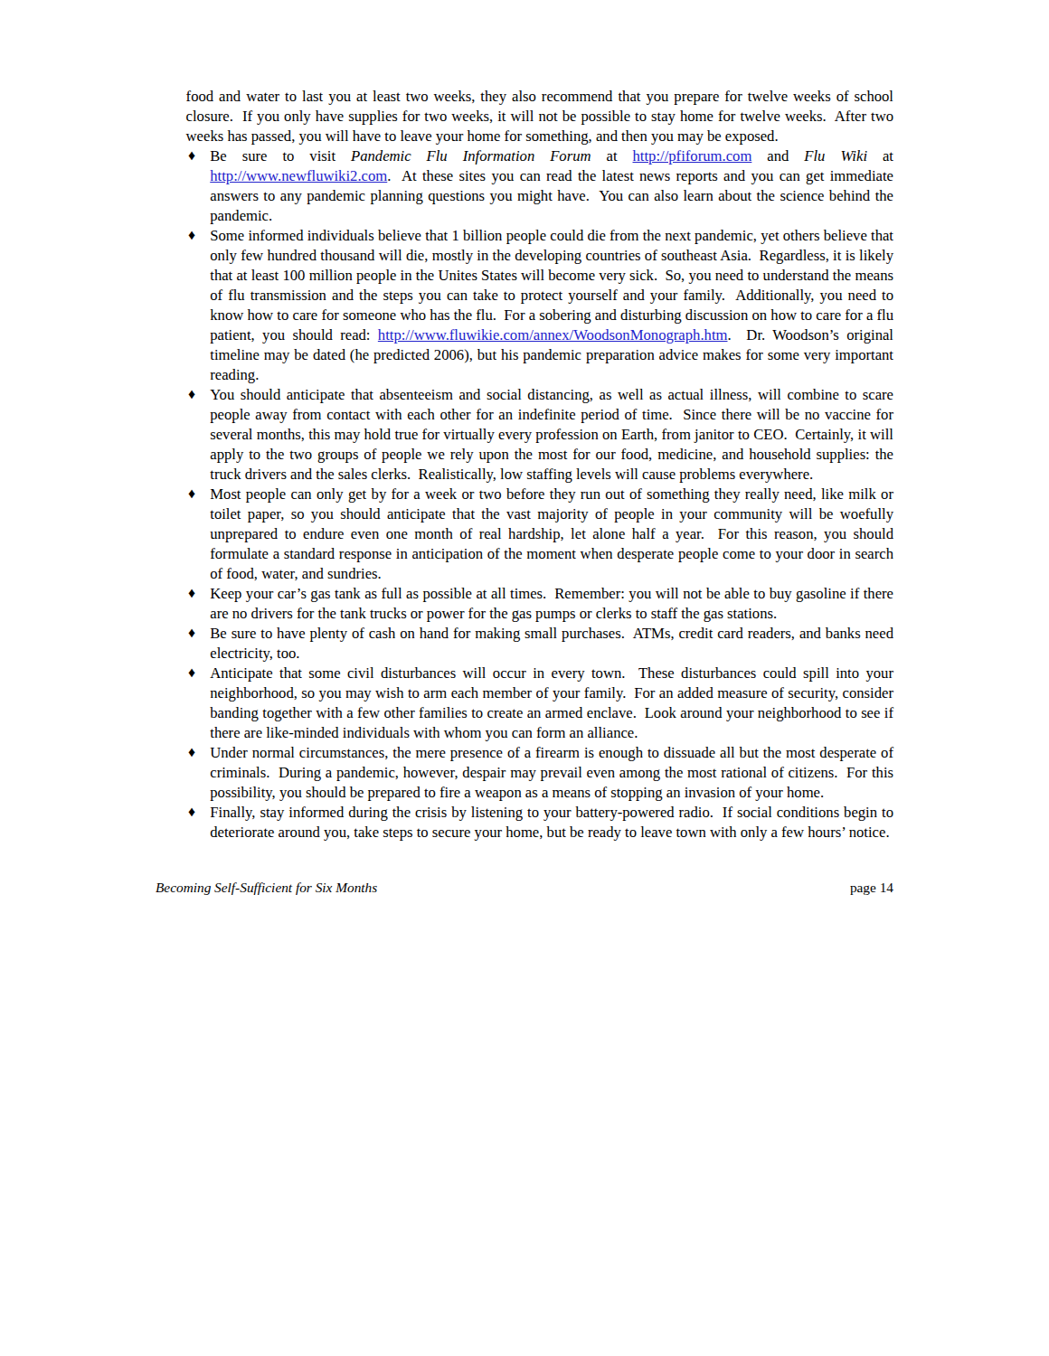food and water to last you at least two weeks, they also recommend that you prepare for twelve weeks of school closure. If you only have supplies for two weeks, it will not be possible to stay home for twelve weeks. After two weeks has passed, you will have to leave your home for something, and then you may be exposed.
Be sure to visit Pandemic Flu Information Forum at http://pfiforum.com and Flu Wiki at http://www.newfluwiki2.com. At these sites you can read the latest news reports and you can get immediate answers to any pandemic planning questions you might have. You can also learn about the science behind the pandemic.
Some informed individuals believe that 1 billion people could die from the next pandemic, yet others believe that only few hundred thousand will die, mostly in the developing countries of southeast Asia. Regardless, it is likely that at least 100 million people in the Unites States will become very sick. So, you need to understand the means of flu transmission and the steps you can take to protect yourself and your family. Additionally, you need to know how to care for someone who has the flu. For a sobering and disturbing discussion on how to care for a flu patient, you should read: http://www.fluwikie.com/annex/WoodsonMonograph.htm. Dr. Woodson’s original timeline may be dated (he predicted 2006), but his pandemic preparation advice makes for some very important reading.
You should anticipate that absenteeism and social distancing, as well as actual illness, will combine to scare people away from contact with each other for an indefinite period of time. Since there will be no vaccine for several months, this may hold true for virtually every profession on Earth, from janitor to CEO. Certainly, it will apply to the two groups of people we rely upon the most for our food, medicine, and household supplies: the truck drivers and the sales clerks. Realistically, low staffing levels will cause problems everywhere.
Most people can only get by for a week or two before they run out of something they really need, like milk or toilet paper, so you should anticipate that the vast majority of people in your community will be woefully unprepared to endure even one month of real hardship, let alone half a year. For this reason, you should formulate a standard response in anticipation of the moment when desperate people come to your door in search of food, water, and sundries.
Keep your car’s gas tank as full as possible at all times. Remember: you will not be able to buy gasoline if there are no drivers for the tank trucks or power for the gas pumps or clerks to staff the gas stations.
Be sure to have plenty of cash on hand for making small purchases. ATMs, credit card readers, and banks need electricity, too.
Anticipate that some civil disturbances will occur in every town. These disturbances could spill into your neighborhood, so you may wish to arm each member of your family. For an added measure of security, consider banding together with a few other families to create an armed enclave. Look around your neighborhood to see if there are like-minded individuals with whom you can form an alliance.
Under normal circumstances, the mere presence of a firearm is enough to dissuade all but the most desperate of criminals. During a pandemic, however, despair may prevail even among the most rational of citizens. For this possibility, you should be prepared to fire a weapon as a means of stopping an invasion of your home.
Finally, stay informed during the crisis by listening to your battery-powered radio. If social conditions begin to deteriorate around you, take steps to secure your home, but be ready to leave town with only a few hours’ notice.
Becoming Self-Sufficient for Six Months page 14